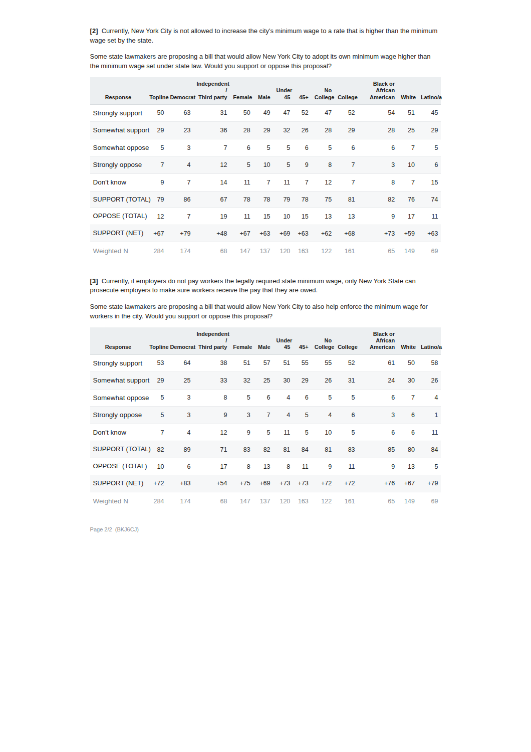[2] Currently, New York City is not allowed to increase the city's minimum wage to a rate that is higher than the minimum wage set by the state.
Some state lawmakers are proposing a bill that would allow New York City to adopt its own minimum wage higher than the minimum wage set under state law. Would you support or oppose this proposal?
| Response | Topline | Democrat | Independent / Third party | Female | Male | Under 45 | 45+ | No College | College | Black or African American | White | Latino/a |
| --- | --- | --- | --- | --- | --- | --- | --- | --- | --- | --- | --- | --- |
| Strongly support | 50 | 63 | 31 | 50 | 49 | 47 | 52 | 47 | 52 | 54 | 51 | 45 |
| Somewhat support | 29 | 23 | 36 | 28 | 29 | 32 | 26 | 28 | 29 | 28 | 25 | 29 |
| Somewhat oppose | 5 | 3 | 7 | 6 | 5 | 5 | 6 | 5 | 6 | 6 | 7 | 5 |
| Strongly oppose | 7 | 4 | 12 | 5 | 10 | 5 | 9 | 8 | 7 | 3 | 10 | 6 |
| Don't know | 9 | 7 | 14 | 11 | 7 | 11 | 7 | 12 | 7 | 8 | 7 | 15 |
| SUPPORT (TOTAL) | 79 | 86 | 67 | 78 | 78 | 79 | 78 | 75 | 81 | 82 | 76 | 74 |
| OPPOSE (TOTAL) | 12 | 7 | 19 | 11 | 15 | 10 | 15 | 13 | 13 | 9 | 17 | 11 |
| SUPPORT (NET) | +67 | +79 | +48 | +67 | +63 | +69 | +63 | +62 | +68 | +73 | +59 | +63 |
| Weighted N | 284 | 174 | 68 | 147 | 137 | 120 | 163 | 122 | 161 | 65 | 149 | 69 |
[3] Currently, if employers do not pay workers the legally required state minimum wage, only New York State can prosecute employers to make sure workers receive the pay that they are owed.
Some state lawmakers are proposing a bill that would allow New York City to also help enforce the minimum wage for workers in the city. Would you support or oppose this proposal?
| Response | Topline | Democrat | Independent / Third party | Female | Male | Under 45 | 45+ | No College | College | Black or African American | White | Latino/a |
| --- | --- | --- | --- | --- | --- | --- | --- | --- | --- | --- | --- | --- |
| Strongly support | 53 | 64 | 38 | 51 | 57 | 51 | 55 | 55 | 52 | 61 | 50 | 58 |
| Somewhat support | 29 | 25 | 33 | 32 | 25 | 30 | 29 | 26 | 31 | 24 | 30 | 26 |
| Somewhat oppose | 5 | 3 | 8 | 5 | 6 | 4 | 6 | 5 | 5 | 6 | 7 | 4 |
| Strongly oppose | 5 | 3 | 9 | 3 | 7 | 4 | 5 | 4 | 6 | 3 | 6 | 1 |
| Don't know | 7 | 4 | 12 | 9 | 5 | 11 | 5 | 10 | 5 | 6 | 6 | 11 |
| SUPPORT (TOTAL) | 82 | 89 | 71 | 83 | 82 | 81 | 84 | 81 | 83 | 85 | 80 | 84 |
| OPPOSE (TOTAL) | 10 | 6 | 17 | 8 | 13 | 8 | 11 | 9 | 11 | 9 | 13 | 5 |
| SUPPORT (NET) | +72 | +83 | +54 | +75 | +69 | +73 | +73 | +72 | +72 | +76 | +67 | +79 |
| Weighted N | 284 | 174 | 68 | 147 | 137 | 120 | 163 | 122 | 161 | 65 | 149 | 69 |
Page 2/2 (BKJ6CJ)